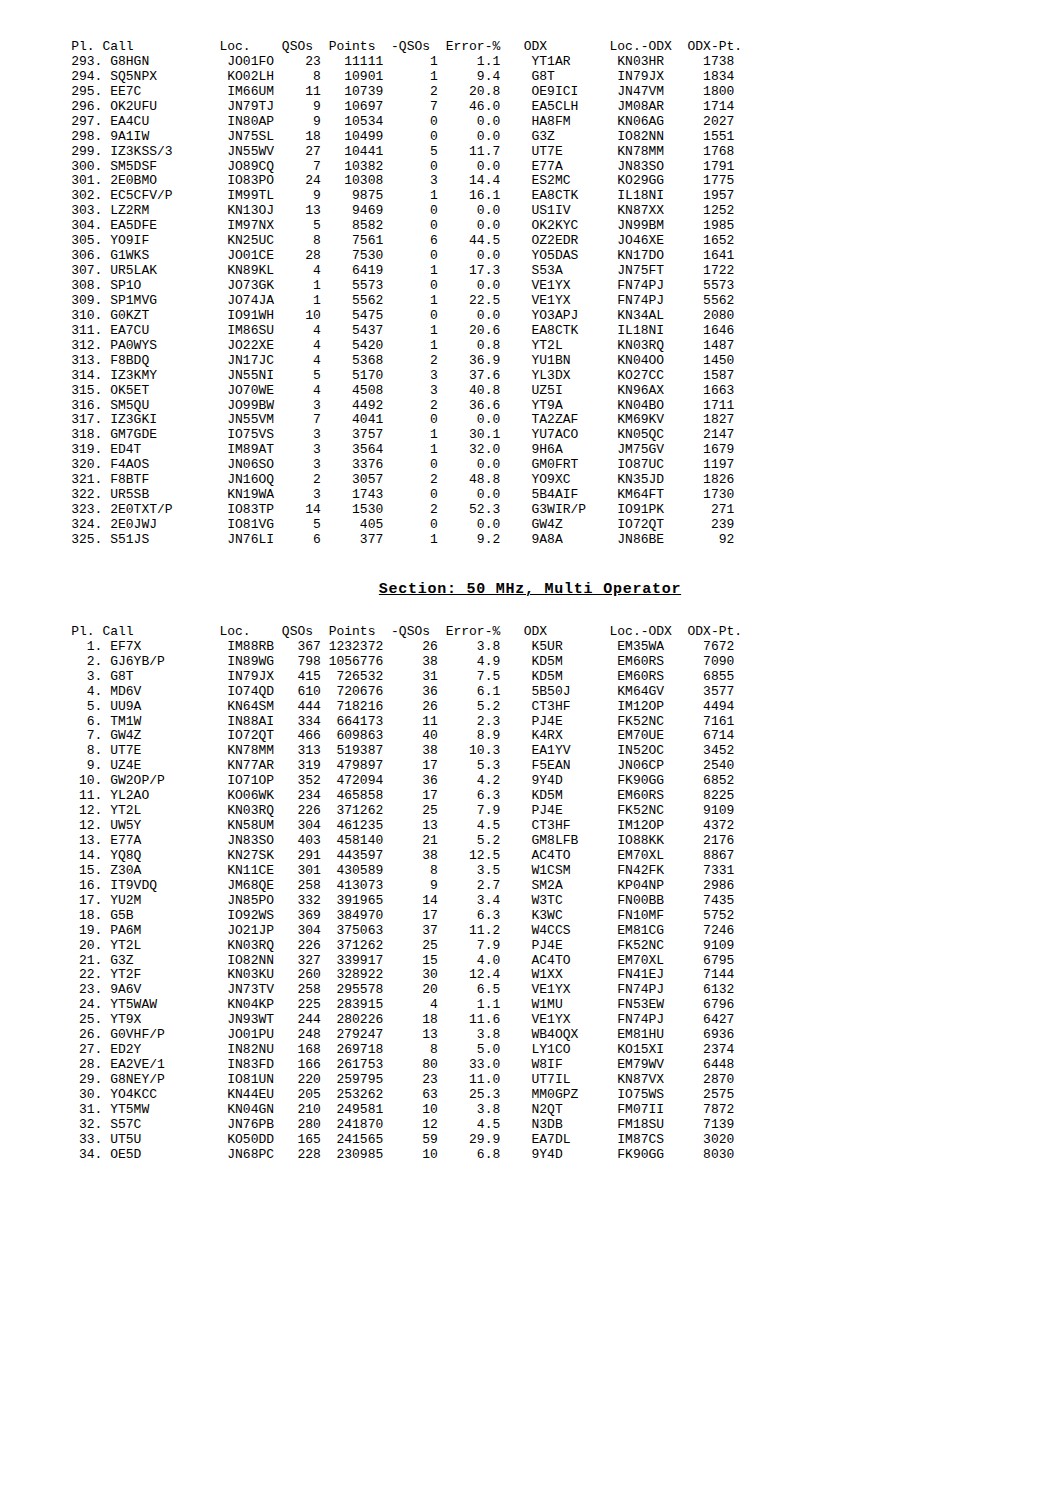Pl. Call           Loc.    QSOs  Points  -QSOs  Error-%   ODX        Loc.-ODX  ODX-Pt.
    293. G8HGN          JO01FO    23   11111      1     1.1    YT1AR      KN03HR     1738
    294. SQ5NPX         KO02LH     8   10901      1     9.4    G8T        IN79JX     1834
    295. EE7C           IM66UM    11   10739      2    20.8    OE9ICI     JN47VM     1800
    296. OK2UFU         JN79TJ     9   10697      7    46.0    EA5CLH     JM08AR     1714
    297. EA4CU          IN80AP     9   10534      0     0.0    HA8FM      KN06AG     2027
    298. 9A1IW          JN75SL    18   10499      0     0.0    G3Z        IO82NN     1551
    299. IZ3KSS/3       JN55WV    27   10441      5    11.7    UT7E       KN78MM     1768
    300. SM5DSF         JO89CQ     7   10382      0     0.0    E77A       JN83SO     1791
    301. 2E0BMO         IO83PO    24   10308      3    14.4    ES2MC      KO29GG     1775
    302. EC5CFV/P       IM99TL     9    9875      1    16.1    EA8CTK     IL18NI     1957
    303. LZ2RM          KN13OJ    13    9469      0     0.0    US1IV      KN87XX     1252
    304. EA5DFE         IM97NX     5    8582      0     0.0    OK2KYC     JN99BM     1985
    305. YO9IF          KN25UC     8    7561      6    44.5    OZ2EDR     JO46XE     1652
    306. G1WKS          JO01CE    28    7530      0     0.0    YO5DAS     KN17DO     1641
    307. UR5LAK         KN89KL     4    6419      1    17.3    S53A       JN75FT     1722
    308. SP1O           JO73GK     1    5573      0     0.0    VE1YX      FN74PJ     5573
    309. SP1MVG         JO74JA     1    5562      1    22.5    VE1YX      FN74PJ     5562
    310. G0KZT          IO91WH    10    5475      0     0.0    YO3APJ     KN34AL     2080
    311. EA7CU          IM86SU     4    5437      1    20.6    EA8CTK     IL18NI     1646
    312. PA0WYS         JO22XE     4    5420      1     0.8    YT2L       KN03RQ     1487
    313. F8BDQ          JN17JC     4    5368      2    36.9    YU1BN      KN04OO     1450
    314. IZ3KMY         JN55NI     5    5170      3    37.6    YL3DX      KO27CC     1587
    315. OK5ET          JO70WE     4    4508      3    40.8    UZ5I       KN96AX     1663
    316. SM5QU          JO99BW     3    4492      2    36.6    YT9A       KN04BO     1711
    317. IZ3GKI         JN55VM     7    4041      0     0.0    TA2ZAF     KM69KV     1827
    318. GM7GDE         IO75VS     3    3757      1    30.1    YU7ACO     KN05QC     2147
    319. ED4T           IM89AT     3    3564      1    32.0    9H6A       JM75GV     1679
    320. F4AOS          JN06SO     3    3376      0     0.0    GM0FRT     IO87UC     1197
    321. F8BTF          JN16OQ     2    3057      2    48.8    YO9XC      KN35JD     1826
    322. UR5SB          KN19WA     3    1743      0     0.0    5B4AIF     KM64FT     1730
    323. 2E0TXT/P       IO83TP    14    1530      2    52.3    G3WIR/P    IO91PK      271
    324. 2E0JWJ         IO81VG     5     405      0     0.0    GW4Z       IO72QT      239
    325. S51JS          JN76LI     6     377      1     9.2    9A8A       JN86BE       92
Section: 50 MHz, Multi Operator
    Pl. Call           Loc.    QSOs  Points  -QSOs  Error-%   ODX        Loc.-ODX  ODX-Pt.
      1. EF7X           IM88RB   367 1232372     26     3.8    K5UR       EM35WA     7672
      2. GJ6YB/P        IN89WG   798 1056776     38     4.9    KD5M       EM60RS     7090
      3. G8T            IN79JX   415  726532     31     7.5    KD5M       EM60RS     6855
      4. MD6V           IO74QD   610  720676     36     6.1    5B50J      KM64GV     3577
      5. UU9A           KN64SM   444  718216     26     5.2    CT3HF      IM12OP     4494
      6. TM1W           IN88AI   334  664173     11     2.3    PJ4E       FK52NC     7161
      7. GW4Z           IO72QT   466  609863     40     8.9    K4RX       EM70UE     6714
      8. UT7E           KN78MM   313  519387     38    10.3    EA1YV      IN52OC     3452
      9. UZ4E           KN77AR   319  479897     17     5.3    F5EAN      JN06CP     2540
     10. GW2OP/P        IO71OP   352  472094     36     4.2    9Y4D       FK90GG     6852
     11. YL2AO          KO06WK   234  465858     17     6.3    KD5M       EM60RS     8225
     12. YT2L           KN03RQ   226  371262     25     7.9    PJ4E       FK52NC     9109
     12. UW5Y           KN58UM   304  461235     13     4.5    CT3HF      IM12OP     4372
     13. E77A           JN83SO   403  458140     21     5.2    GM8LFB     IO88KK     2176
     14. YQ8Q           KN27SK   291  443597     38    12.5    AC4TO      EM70XL     8867
     15. Z30A           KN11CE   301  430589      8     3.5    W1CSM      FN42FK     7331
     16. IT9VDQ         JM68QE   258  413073      9     2.7    SM2A       KP04NP     2986
     17. YU2M           JN85PO   332  391965     14     3.4    W3TC       FN00BB     7435
     18. G5B            IO92WS   369  384970     17     6.3    K3WC       FN10MF     5752
     19. PA6M           JO21JP   304  375063     37    11.2    W4CCS      EM81CG     7246
     20. YT2L           KN03RQ   226  371262     25     7.9    PJ4E       FK52NC     9109
     21. G3Z            IO82NN   327  339917     15     4.0    AC4TO      EM70XL     6795
     22. YT2F           KN03KU   260  328922     30    12.4    W1XX       FN41EJ     7144
     23. 9A6V           JN73TV   258  295578     20     6.5    VE1YX      FN74PJ     6132
     24. YT5WAW         KN04KP   225  283915      4     1.1    W1MU       FN53EW     6796
     25. YT9X           JN93WT   244  280226     18    11.6    VE1YX      FN74PJ     6427
     26. G0VHF/P        JO01PU   248  279247     13     3.8    WB4OQX     EM81HU     6936
     27. ED2Y           IN82NU   168  269718      8     5.0    LY1CO      KO15XI     2374
     28. EA2VE/1        IN83FD   166  261753     80    33.0    W8IF       EM79WV     6448
     29. G8NEY/P        IO81UN   220  259795     23    11.0    UT7IL      KN87VX     2870
     30. YO4KCC         KN44EU   205  253262     63    25.3    MM0GPZ     IO75WS     2575
     31. YT5MW          KN04GN   210  249581     10     3.8    N2QT       FM07II     7872
     32. S57C           JN76PB   280  241870     12     4.5    N3DB       FM18SU     7139
     33. UT5U           KO50DD   165  241565     59    29.9    EA7DL      IM87CS     3020
     34. OE5D           JN68PC   228  230985     10     6.8    9Y4D       FK90GG     8030